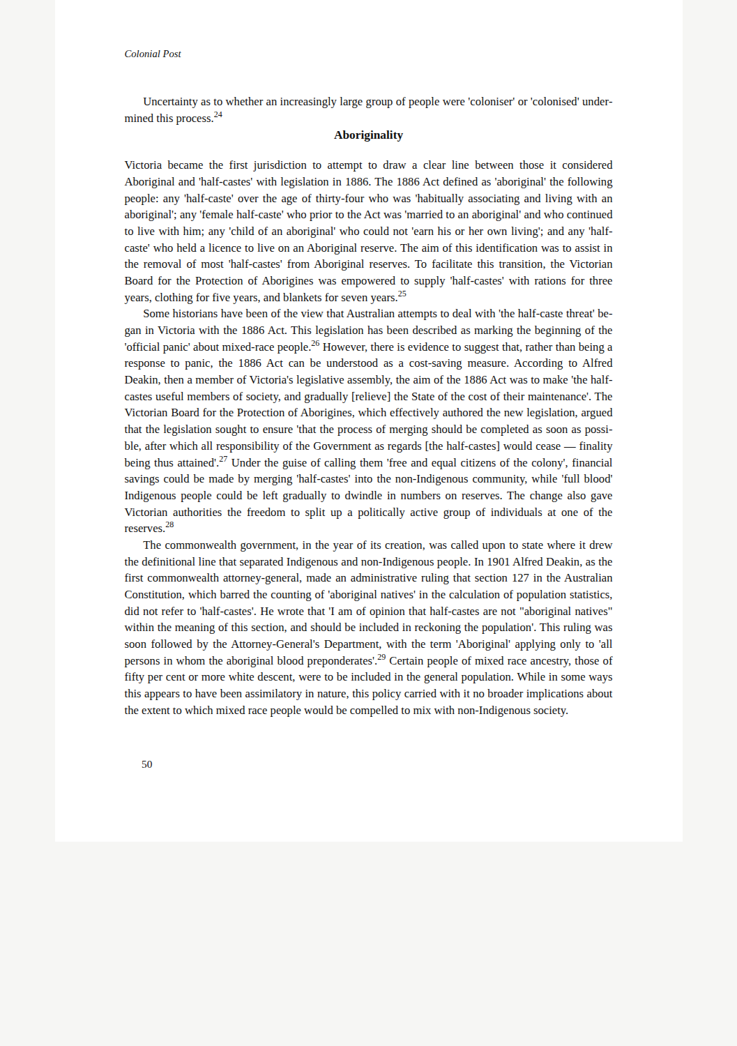Colonial Post
Uncertainty as to whether an increasingly large group of people were 'coloniser' or 'colonised' undermined this process.24
Aboriginality
Victoria became the first jurisdiction to attempt to draw a clear line between those it considered Aboriginal and 'half-castes' with legislation in 1886. The 1886 Act defined as 'aboriginal' the following people: any 'half-caste' over the age of thirty-four who was 'habitually associating and living with an aboriginal'; any 'female half-caste' who prior to the Act was 'married to an aboriginal' and who continued to live with him; any 'child of an aboriginal' who could not 'earn his or her own living'; and any 'half-caste' who held a licence to live on an Aboriginal reserve. The aim of this identification was to assist in the removal of most 'half-castes' from Aboriginal reserves. To facilitate this transition, the Victorian Board for the Protection of Aborigines was empowered to supply 'half-castes' with rations for three years, clothing for five years, and blankets for seven years.25
Some historians have been of the view that Australian attempts to deal with 'the half-caste threat' began in Victoria with the 1886 Act. This legislation has been described as marking the beginning of the 'official panic' about mixed-race people.26 However, there is evidence to suggest that, rather than being a response to panic, the 1886 Act can be understood as a cost-saving measure. According to Alfred Deakin, then a member of Victoria's legislative assembly, the aim of the 1886 Act was to make 'the half-castes useful members of society, and gradually [relieve] the State of the cost of their maintenance'. The Victorian Board for the Protection of Aborigines, which effectively authored the new legislation, argued that the legislation sought to ensure 'that the process of merging should be completed as soon as possible, after which all responsibility of the Government as regards [the half-castes] would cease — finality being thus attained'.27 Under the guise of calling them 'free and equal citizens of the colony', financial savings could be made by merging 'half-castes' into the non-Indigenous community, while 'full blood' Indigenous people could be left gradually to dwindle in numbers on reserves. The change also gave Victorian authorities the freedom to split up a politically active group of individuals at one of the reserves.28
The commonwealth government, in the year of its creation, was called upon to state where it drew the definitional line that separated Indigenous and non-Indigenous people. In 1901 Alfred Deakin, as the first commonwealth attorney-general, made an administrative ruling that section 127 in the Australian Constitution, which barred the counting of 'aboriginal natives' in the calculation of population statistics, did not refer to 'half-castes'. He wrote that 'I am of opinion that half-castes are not "aboriginal natives" within the meaning of this section, and should be included in reckoning the population'. This ruling was soon followed by the Attorney-General's Department, with the term 'Aboriginal' applying only to 'all persons in whom the aboriginal blood preponderates'.29 Certain people of mixed race ancestry, those of fifty per cent or more white descent, were to be included in the general population. While in some ways this appears to have been assimilatory in nature, this policy carried with it no broader implications about the extent to which mixed race people would be compelled to mix with non-Indigenous society.
50